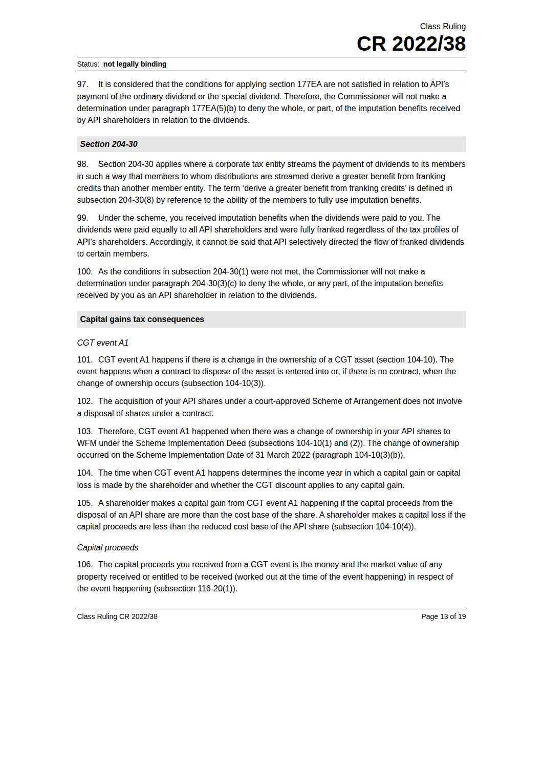Class Ruling
CR 2022/38
Status: not legally binding
97. It is considered that the conditions for applying section 177EA are not satisfied in relation to API’s payment of the ordinary dividend or the special dividend. Therefore, the Commissioner will not make a determination under paragraph 177EA(5)(b) to deny the whole, or part, of the imputation benefits received by API shareholders in relation to the dividends.
Section 204-30
98. Section 204-30 applies where a corporate tax entity streams the payment of dividends to its members in such a way that members to whom distributions are streamed derive a greater benefit from franking credits than another member entity. The term ‘derive a greater benefit from franking credits’ is defined in subsection 204-30(8) by reference to the ability of the members to fully use imputation benefits.
99. Under the scheme, you received imputation benefits when the dividends were paid to you. The dividends were paid equally to all API shareholders and were fully franked regardless of the tax profiles of API’s shareholders. Accordingly, it cannot be said that API selectively directed the flow of franked dividends to certain members.
100. As the conditions in subsection 204-30(1) were not met, the Commissioner will not make a determination under paragraph 204-30(3)(c) to deny the whole, or any part, of the imputation benefits received by you as an API shareholder in relation to the dividends.
Capital gains tax consequences
CGT event A1
101. CGT event A1 happens if there is a change in the ownership of a CGT asset (section 104-10). The event happens when a contract to dispose of the asset is entered into or, if there is no contract, when the change of ownership occurs (subsection 104-10(3)).
102. The acquisition of your API shares under a court-approved Scheme of Arrangement does not involve a disposal of shares under a contract.
103. Therefore, CGT event A1 happened when there was a change of ownership in your API shares to WFM under the Scheme Implementation Deed (subsections 104-10(1) and (2)). The change of ownership occurred on the Scheme Implementation Date of 31 March 2022 (paragraph 104-10(3)(b)).
104. The time when CGT event A1 happens determines the income year in which a capital gain or capital loss is made by the shareholder and whether the CGT discount applies to any capital gain.
105. A shareholder makes a capital gain from CGT event A1 happening if the capital proceeds from the disposal of an API share are more than the cost base of the share. A shareholder makes a capital loss if the capital proceeds are less than the reduced cost base of the API share (subsection 104-10(4)).
Capital proceeds
106. The capital proceeds you received from a CGT event is the money and the market value of any property received or entitled to be received (worked out at the time of the event happening) in respect of the event happening (subsection 116-20(1)).
Class Ruling CR 2022/38 Page 13 of 19